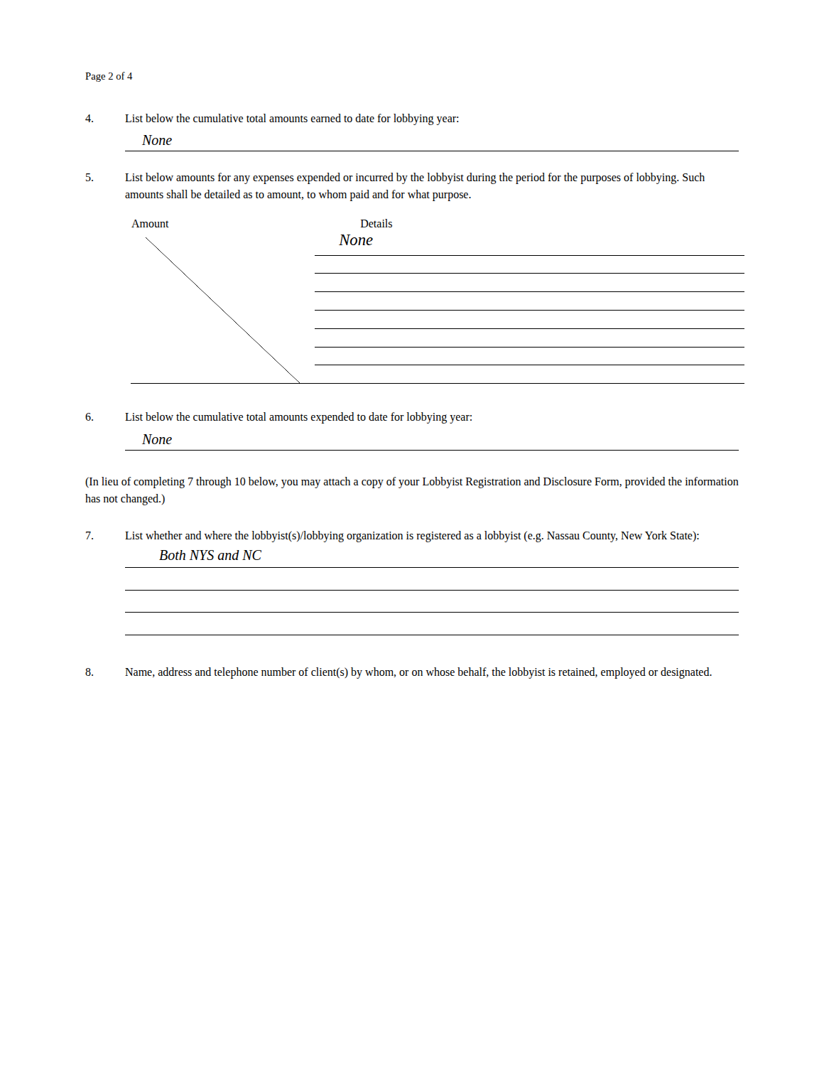Page 2 of 4
4. List below the cumulative total amounts earned to date for lobbying year:
None
5. List below amounts for any expenses expended or incurred by the lobbyist during the period for the purposes of lobbying. Such amounts shall be detailed as to amount, to whom paid and for what purpose.
| Amount | Details |
| --- | --- |
| | None |
6. List below the cumulative total amounts expended to date for lobbying year:
None
(In lieu of completing 7 through 10 below, you may attach a copy of your Lobbyist Registration and Disclosure Form, provided the information has not changed.)
7. List whether and where the lobbyist(s)/lobbying organization is registered as a lobbyist (e.g. Nassau County, New York State):
Both NYS and NC
8. Name, address and telephone number of client(s) by whom, or on whose behalf, the lobbyist is retained, employed or designated.